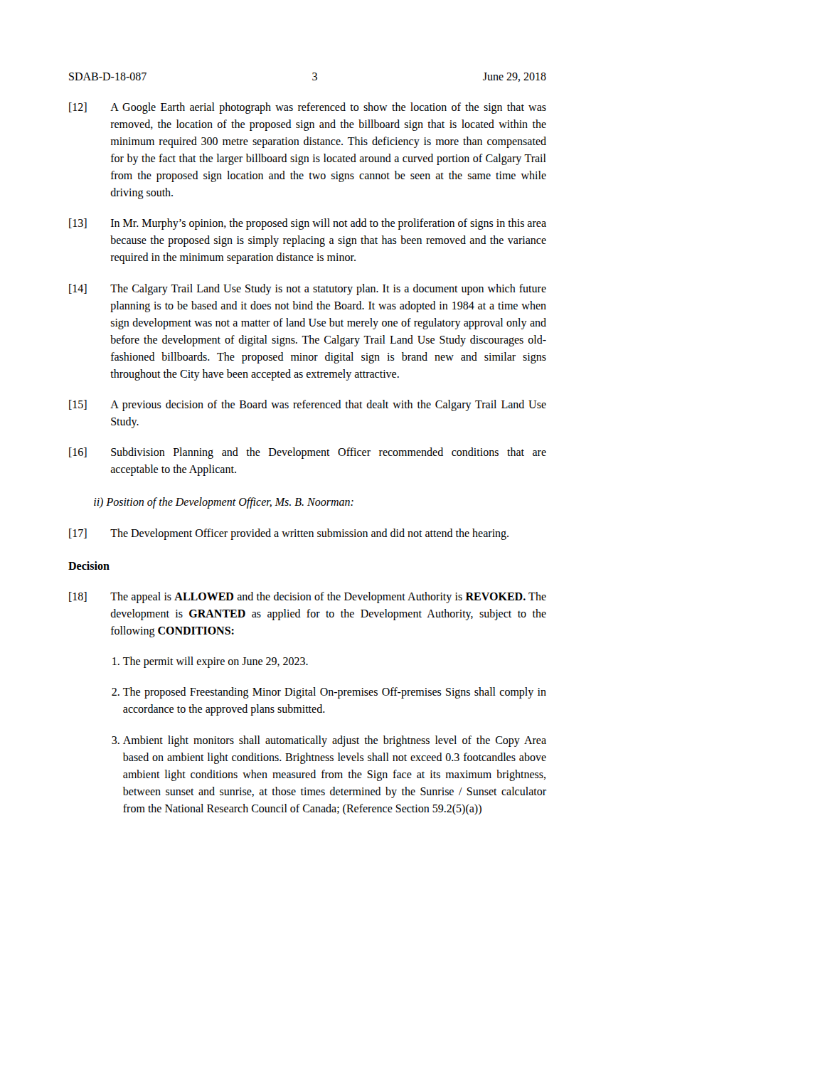SDAB-D-18-087 3 June 29, 2018
[12]
A Google Earth aerial photograph was referenced to show the location of the sign that was removed, the location of the proposed sign and the billboard sign that is located within the minimum required 300 metre separation distance. This deficiency is more than compensated for by the fact that the larger billboard sign is located around a curved portion of Calgary Trail from the proposed sign location and the two signs cannot be seen at the same time while driving south.
[13]
In Mr. Murphy’s opinion, the proposed sign will not add to the proliferation of signs in this area because the proposed sign is simply replacing a sign that has been removed and the variance required in the minimum separation distance is minor.
[14]
The Calgary Trail Land Use Study is not a statutory plan. It is a document upon which future planning is to be based and it does not bind the Board. It was adopted in 1984 at a time when sign development was not a matter of land Use but merely one of regulatory approval only and before the development of digital signs. The Calgary Trail Land Use Study discourages old-fashioned billboards. The proposed minor digital sign is brand new and similar signs throughout the City have been accepted as extremely attractive.
[15]
A previous decision of the Board was referenced that dealt with the Calgary Trail Land Use Study.
[16]
Subdivision Planning and the Development Officer recommended conditions that are acceptable to the Applicant.
ii) Position of the Development Officer, Ms. B. Noorman:
[17]
The Development Officer provided a written submission and did not attend the hearing.
Decision
[18]
The appeal is ALLOWED and the decision of the Development Authority is REVOKED. The development is GRANTED as applied for to the Development Authority, subject to the following CONDITIONS:
The permit will expire on June 29, 2023.
The proposed Freestanding Minor Digital On-premises Off-premises Signs shall comply in accordance to the approved plans submitted.
Ambient light monitors shall automatically adjust the brightness level of the Copy Area based on ambient light conditions. Brightness levels shall not exceed 0.3 footcandles above ambient light conditions when measured from the Sign face at its maximum brightness, between sunset and sunrise, at those times determined by the Sunrise / Sunset calculator from the National Research Council of Canada; (Reference Section 59.2(5)(a))